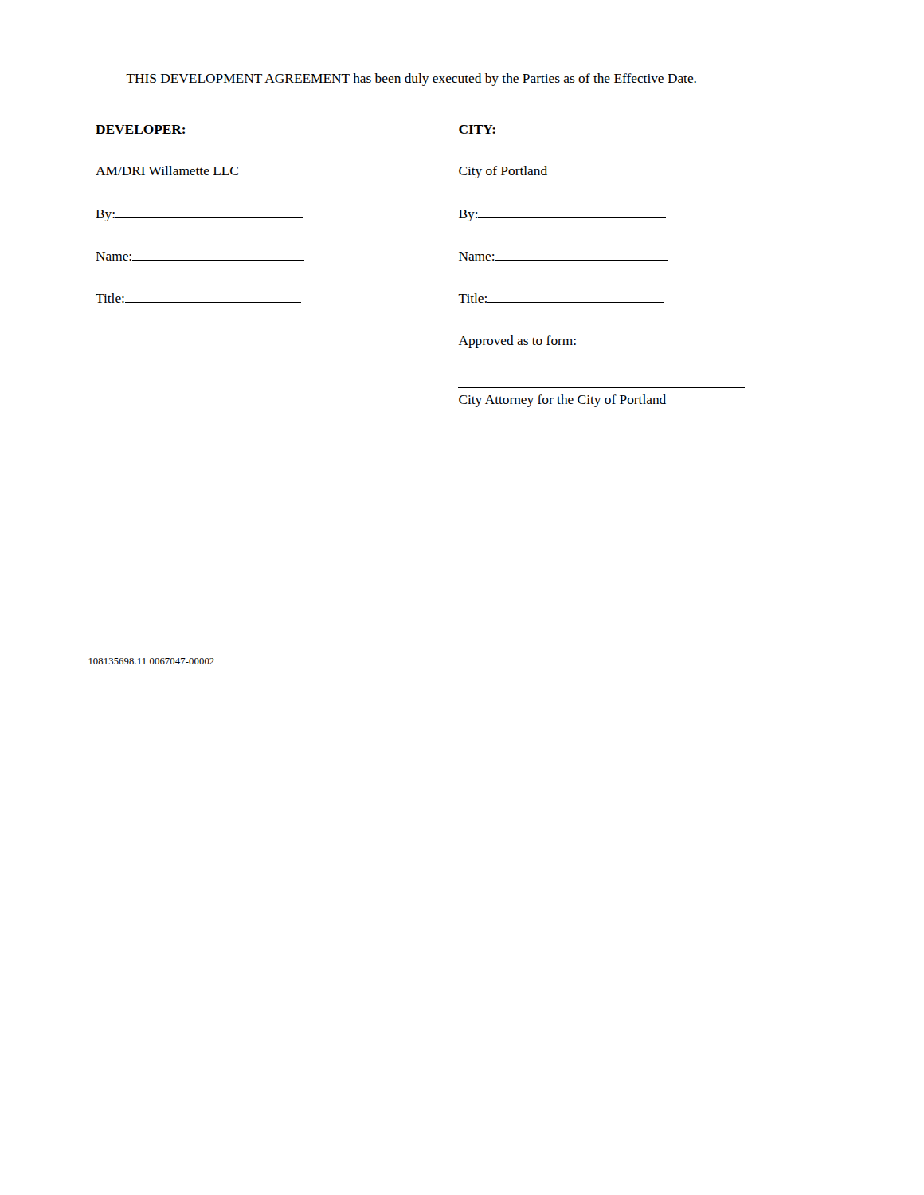THIS DEVELOPMENT AGREEMENT has been duly executed by the Parties as of the Effective Date.
| DEVELOPER: AM/DRI Willamette LLC By: Name: Title: | CITY: City of Portland By: Name: Title: Approved as to form: City Attorney for the City of Portland |
108135698.11 0067047-00002